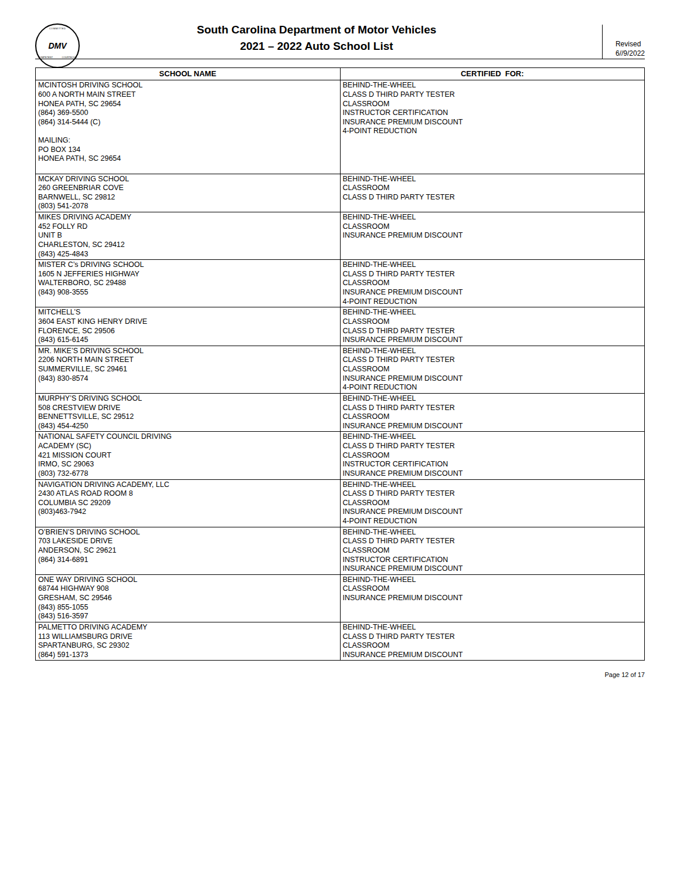COMMITTED
DMV
COMPETENT
COURTEOUS
South Carolina Department of Motor Vehicles
2021 – 2022 Auto School List
Revised
6//9/2022
| SCHOOL NAME | CERTIFIED FOR: |
| --- | --- |
| MCINTOSH DRIVING SCHOOL 600 A NORTH MAIN STREET HONEA PATH, SC 29654 (864) 369-5500 (864) 314-5444 (C) MAILING: PO BOX 134 HONEA PATH, SC 29654 | BEHIND-THE-WHEEL CLASS D THIRD PARTY TESTER CLASSROOM INSTRUCTOR CERTIFICATION INSURANCE PREMIUM DISCOUNT 4-POINT REDUCTION |
| MCKAY DRIVING SCHOOL 260 GREENBRIAR COVE BARNWELL, SC 29812 (803) 541-2078 | BEHIND-THE-WHEEL CLASSROOM CLASS D THIRD PARTY TESTER |
| MIKES DRIVING ACADEMY 452 FOLLY RD UNIT B CHARLESTON, SC 29412 (843) 425-4843 | BEHIND-THE-WHEEL CLASSROOM INSURANCE PREMIUM DISCOUNT |
| MISTER C’s DRIVING SCHOOL 1605 N JEFFERIES HIGHWAY WALTERBORO, SC 29488 (843) 908-3555 | BEHIND-THE-WHEEL CLASS D THIRD PARTY TESTER CLASSROOM INSURANCE PREMIUM DISCOUNT 4-POINT REDUCTION |
| MITCHELL’S 3604 EAST KING HENRY DRIVE FLORENCE, SC 29506 (843) 615-6145 | BEHIND-THE-WHEEL CLASSROOM CLASS D THIRD PARTY TESTER INSURANCE PREMIUM DISCOUNT |
| MR. MIKE’S DRIVING SCHOOL 2206 NORTH MAIN STREET SUMMERVILLE, SC 29461 (843) 830-8574 | BEHIND-THE-WHEEL CLASS D THIRD PARTY TESTER CLASSROOM INSURANCE PREMIUM DISCOUNT 4-POINT REDUCTION |
| MURPHY’S DRIVING SCHOOL 508 CRESTVIEW DRIVE BENNETTSVILLE, SC 29512 (843) 454-4250 | BEHIND-THE-WHEEL CLASS D THIRD PARTY TESTER CLASSROOM INSURANCE PREMIUM DISCOUNT |
| NATIONAL SAFETY COUNCIL DRIVING ACADEMY (SC) 421 MISSION COURT IRMO, SC 29063 (803) 732-6778 | BEHIND-THE-WHEEL CLASS D THIRD PARTY TESTER CLASSROOM INSTRUCTOR CERTIFICATION INSURANCE PREMIUM DISCOUNT |
| NAVIGATION DRIVING ACADEMY, LLC 2430 ATLAS ROAD ROOM 8 COLUMBIA SC 29209 (803)463-7942 | BEHIND-THE-WHEEL CLASS D THIRD PARTY TESTER CLASSROOM INSURANCE PREMIUM DISCOUNT 4-POINT REDUCTION |
| O’BRIEN’S DRIVING SCHOOL 703 LAKESIDE DRIVE ANDERSON, SC 29621 (864) 314-6891 | BEHIND-THE-WHEEL CLASS D THIRD PARTY TESTER CLASSROOM INSTRUCTOR CERTIFICATION INSURANCE PREMIUM DISCOUNT |
| ONE WAY DRIVING SCHOOL 68744 HIGHWAY 908 GRESHAM, SC 29546 (843) 855-1055 (843) 516-3597 | BEHIND-THE-WHEEL CLASSROOM INSURANCE PREMIUM DISCOUNT |
| PALMETTO DRIVING ACADEMY 113 WILLIAMSBURG DRIVE SPARTANBURG, SC 29302 (864) 591-1373 | BEHIND-THE-WHEEL CLASS D THIRD PARTY TESTER CLASSROOM INSURANCE PREMIUM DISCOUNT |
Page 12 of 17